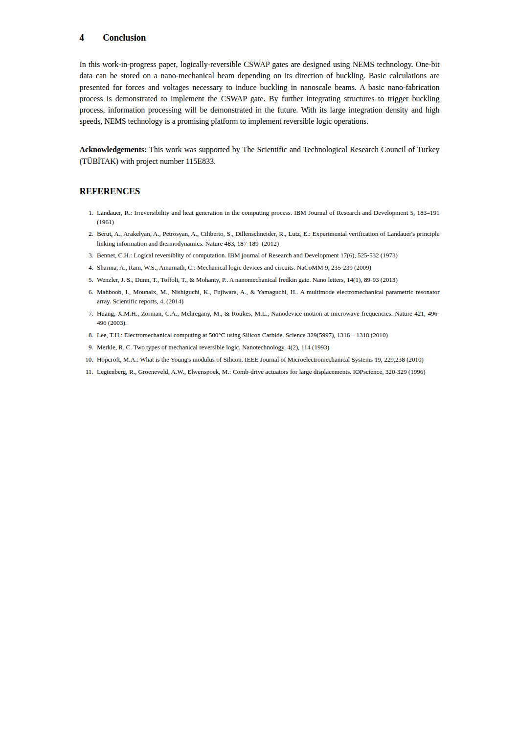4 Conclusion
In this work-in-progress paper, logically-reversible CSWAP gates are designed using NEMS technology. One-bit data can be stored on a nano-mechanical beam depending on its direction of buckling. Basic calculations are presented for forces and voltages necessary to induce buckling in nanoscale beams. A basic nano-fabrication process is demonstrated to implement the CSWAP gate. By further integrating structures to trigger buckling process, information processing will be demonstrated in the future. With its large integration density and high speeds, NEMS technology is a promising platform to implement reversible logic operations.
Acknowledgements: This work was supported by The Scientific and Technological Research Council of Turkey (TÜBİTAK) with project number 115E833.
REFERENCES
Landauer, R.: Irreversibility and heat generation in the computing process. IBM Journal of Research and Development 5, 183–191 (1961)
Berut, A., Arakelyan, A., Petrosyan, A., Ciliberto, S., Dillenschneider, R., Lutz, E.: Experimental verification of Landauer's principle linking information and thermodynamics. Nature 483, 187-189 (2012)
Bennet, C.H.: Logical reversiblity of computation. IBM journal of Research and Development 17(6), 525-532 (1973)
Sharma, A., Ram, W.S., Amarnath, C.: Mechanical logic devices and circuits. NaCoMM 9, 235-239 (2009)
Wenzler, J. S., Dunn, T., Toffoli, T., & Mohanty, P.. A nanomechanical fredkin gate. Nano letters, 14(1), 89-93 (2013)
Mahboob, I., Mounaix, M., Nishiguchi, K., Fujiwara, A., & Yamaguchi, H.. A multimode electromechanical parametric resonator array. Scientific reports, 4, (2014)
Huang, X.M.H., Zorman, C.A., Mehregany, M., & Roukes, M.L., Nanodevice motion at microwave frequencies. Nature 421, 496-496 (2003).
Lee, T.H.: Electromechanical computing at 500°C using Silicon Carbide. Science 329(5997), 1316 – 1318 (2010)
Merkle, R. C. Two types of mechanical reversible logic. Nanotechnology, 4(2), 114 (1993)
Hopcroft, M.A.: What is the Young's modulus of Silicon. IEEE Journal of Microelectromechanical Systems 19, 229,238 (2010)
Legtenberg, R., Groeneveld, A.W., Elwenspoek, M.: Comb-drive actuators for large displacements. IOPscience, 320-329 (1996)